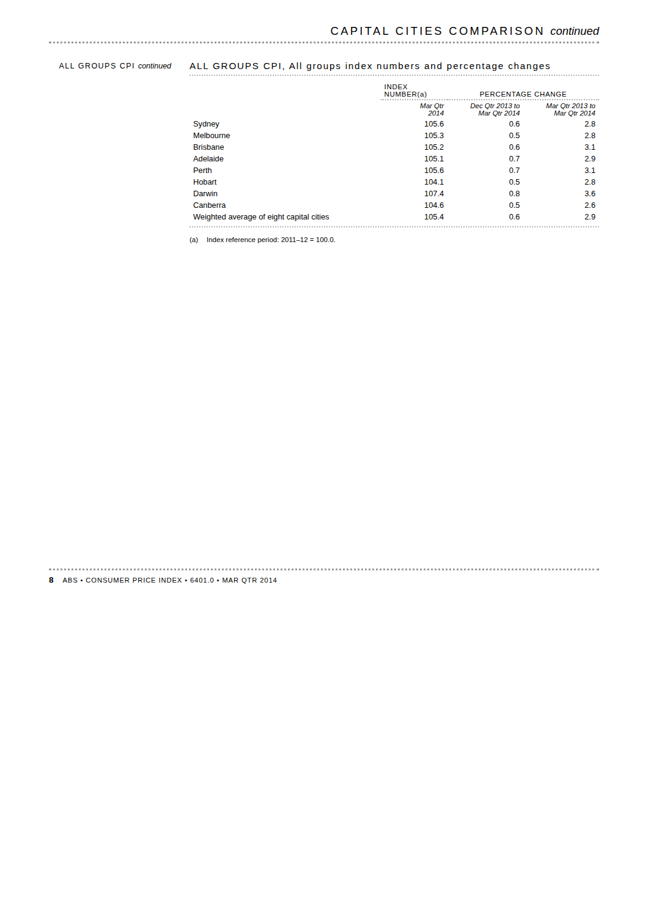CAPITAL CITIES COMPARISON continued
ALL GROUPS CPI continued
ALL GROUPS CPI, All groups index numbers and percentage changes
| | INDEX NUMBER(a) | PERCENTAGE CHANGE |
| --- | --- | --- |
| | Mar Qtr 2014 | Dec Qtr 2013 to Mar Qtr 2014 | Mar Qtr 2013 to Mar Qtr 2014 |
| Sydney | 105.6 | 0.6 | 2.8 |
| Melbourne | 105.3 | 0.5 | 2.8 |
| Brisbane | 105.2 | 0.6 | 3.1 |
| Adelaide | 105.1 | 0.7 | 2.9 |
| Perth | 105.6 | 0.7 | 3.1 |
| Hobart | 104.1 | 0.5 | 2.8 |
| Darwin | 107.4 | 0.8 | 3.6 |
| Canberra | 104.6 | 0.5 | 2.6 |
| Weighted average of eight capital cities | 105.4 | 0.6 | 2.9 |
(a) Index reference period: 2011–12 = 100.0.
8 ABS • CONSUMER PRICE INDEX • 6401.0 • MAR QTR 2014